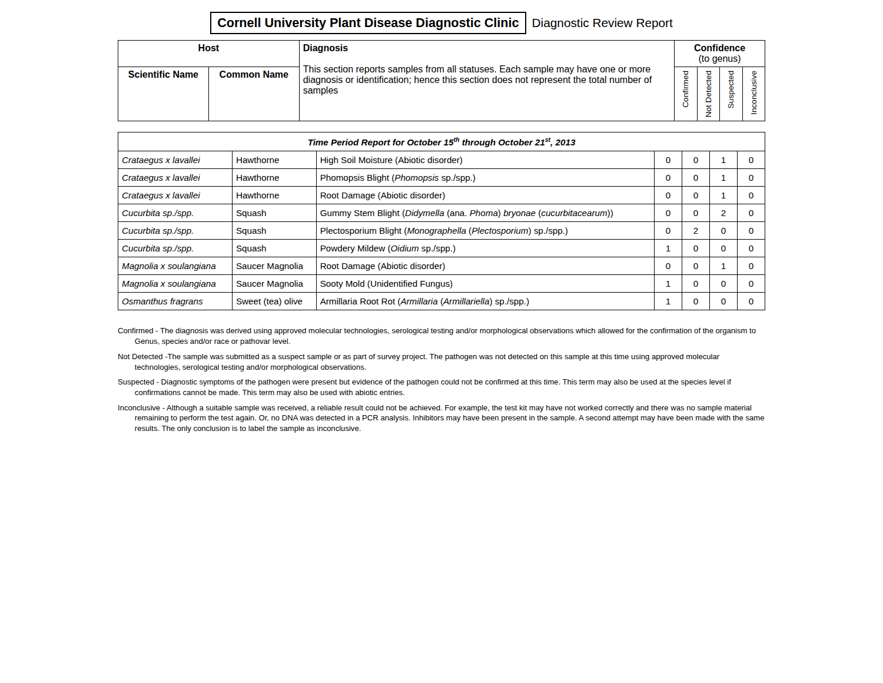Cornell University Plant Disease Diagnostic Clinic
Diagnostic Review Report
| Host | Diagnosis This section reports samples from all statuses. Each sample may have one or more diagnosis or identification; hence this section does not represent the total number of samples | Confidence (to genus) |
| Scientific Name | Common Name | Confirmed | Not Detected | Suspected | Inconclusive |
| Time Period Report for October 15 th through October 21 st , 2013 |
| Crataegus x lavallei | Hawthorne | High Soil Moisture (Abiotic disorder) | 0 | 0 | 1 | 0 |
| Crataegus x lavallei | Hawthorne | Phomopsis Blight ( Phomopsis sp./spp.) | 0 | 0 | 1 | 0 |
| Crataegus x lavallei | Hawthorne | Root Damage (Abiotic disorder) | 0 | 0 | 1 | 0 |
| Cucurbita sp./spp. | Squash | Gummy Stem Blight ( Didymella (ana. Phoma ) bryonae ( cucurbitacearum )) | 0 | 0 | 2 | 0 |
| Cucurbita sp./spp. | Squash | Plectosporium Blight ( Monographella ( Plectosporium ) sp./spp.) | 0 | 2 | 0 | 0 |
| Cucurbita sp./spp. | Squash | Powdery Mildew ( Oidium sp./spp.) | 1 | 0 | 0 | 0 |
| Magnolia x soulangiana | Saucer Magnolia | Root Damage (Abiotic disorder) | 0 | 0 | 1 | 0 |
| Magnolia x soulangiana | Saucer Magnolia | Sooty Mold (Unidentified Fungus) | 1 | 0 | 0 | 0 |
| Osmanthus fragrans | Sweet (tea) olive | Armillaria Root Rot ( Armillaria ( Armillariella ) sp./spp.) | 1 | 0 | 0 | 0 |
Confirmed - The diagnosis was derived using approved molecular technologies, serological testing and/or morphological observations which allowed for the confirmation of the organism to Genus, species and/or race or pathovar level.
Not Detected -The sample was submitted as a suspect sample or as part of survey project. The pathogen was not detected on this sample at this time using approved molecular technologies, serological testing and/or morphological observations.
Suspected - Diagnostic symptoms of the pathogen were present but evidence of the pathogen could not be confirmed at this time. This term may also be used at the species level if confirmations cannot be made. This term may also be used with abiotic entries.
Inconclusive - Although a suitable sample was received, a reliable result could not be achieved. For example, the test kit may have not worked correctly and there was no sample material remaining to perform the test again. Or, no DNA was detected in a PCR analysis. Inhibitors may have been present in the sample. A second attempt may have been made with the same results. The only conclusion is to label the sample as inconclusive.